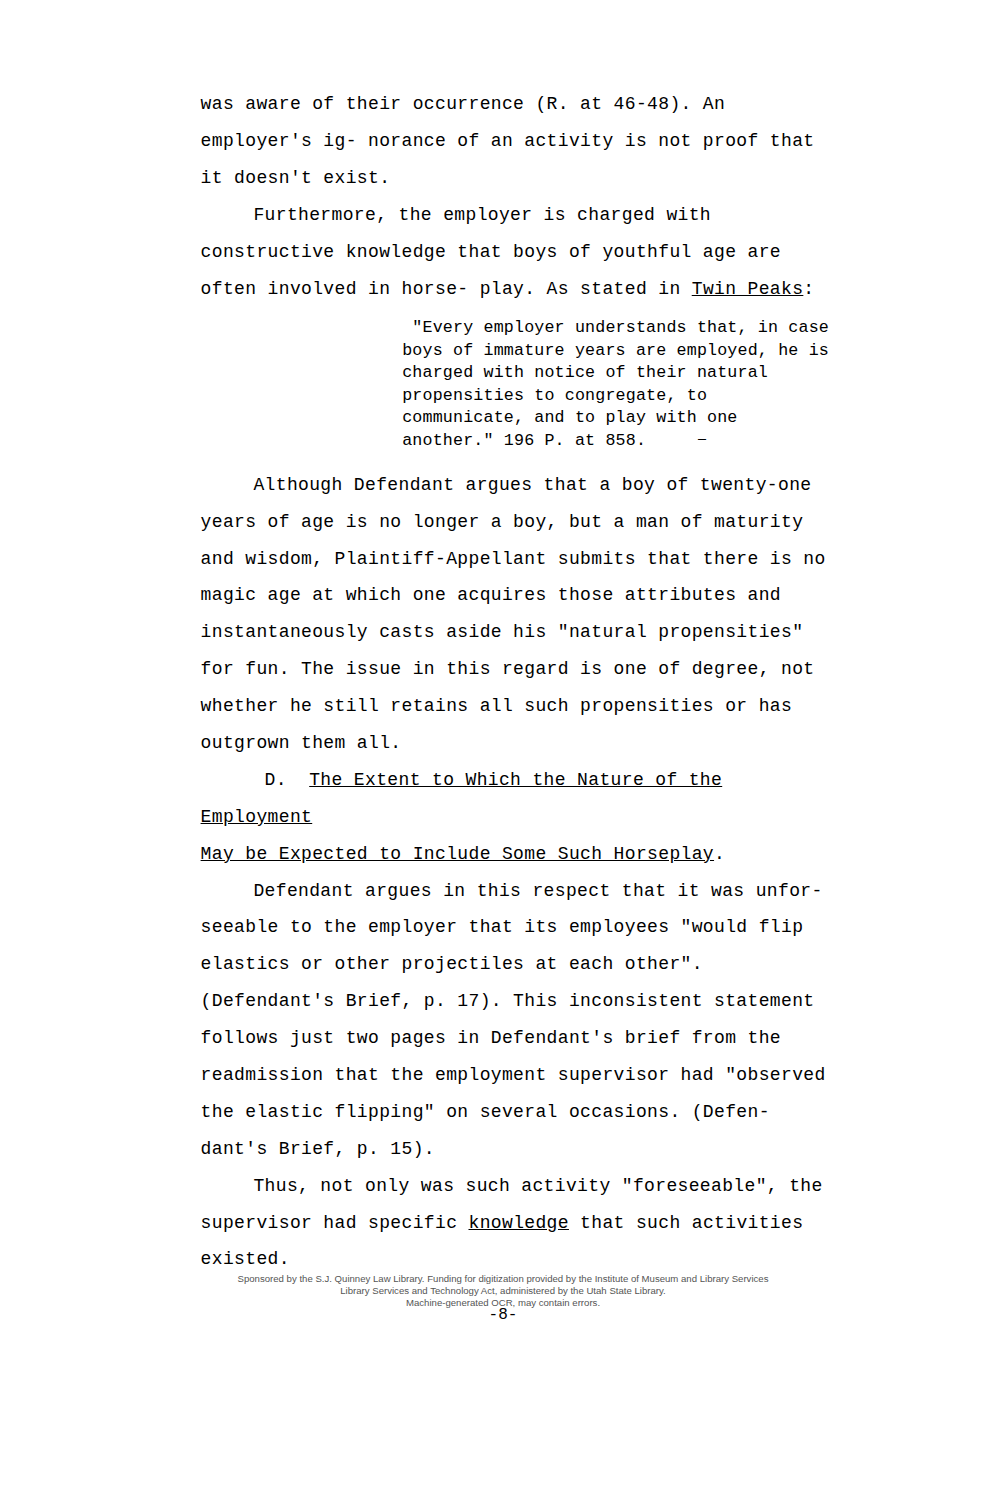was aware of their occurrence (R. at 46-48). An employer's ig- norance of an activity is not proof that it doesn't exist.
Furthermore, the employer is charged with constructive knowledge that boys of youthful age are often involved in horse- play. As stated in Twin Peaks:
"Every employer understands that, in case boys of immature years are employed, he is charged with notice of their natural propensities to congregate, to communicate, and to play with one another." 196 P. at 858. −
Although Defendant argues that a boy of twenty-one years of age is no longer a boy, but a man of maturity and wisdom, Plaintiff-Appellant submits that there is no magic age at which one acquires those attributes and instantaneously casts aside his "natural propensities" for fun. The issue in this regard is one of degree, not whether he still retains all such propensities or has outgrown them all.
D. The Extent to Which the Nature of the Employment
May be Expected to Include Some Such Horseplay.
Defendant argues in this respect that it was unfor- seeable to the employer that its employees "would flip elastics or other projectiles at each other". (Defendant's Brief, p. 17). This inconsistent statement follows just two pages in Defendant's brief from the readmission that the employment supervisor had "observed the elastic flipping" on several occasions. (Defen- dant's Brief, p. 15).
Thus, not only was such activity "foreseeable", the supervisor had specific knowledge that such activities existed.
Sponsored by the S.J. Quinney Law Library. Funding for digitization provided by the Institute of Museum and Library Services
Library Services and Technology Act, administered by the Utah State Library.
Machine-generated OCR, may contain errors.
-8-